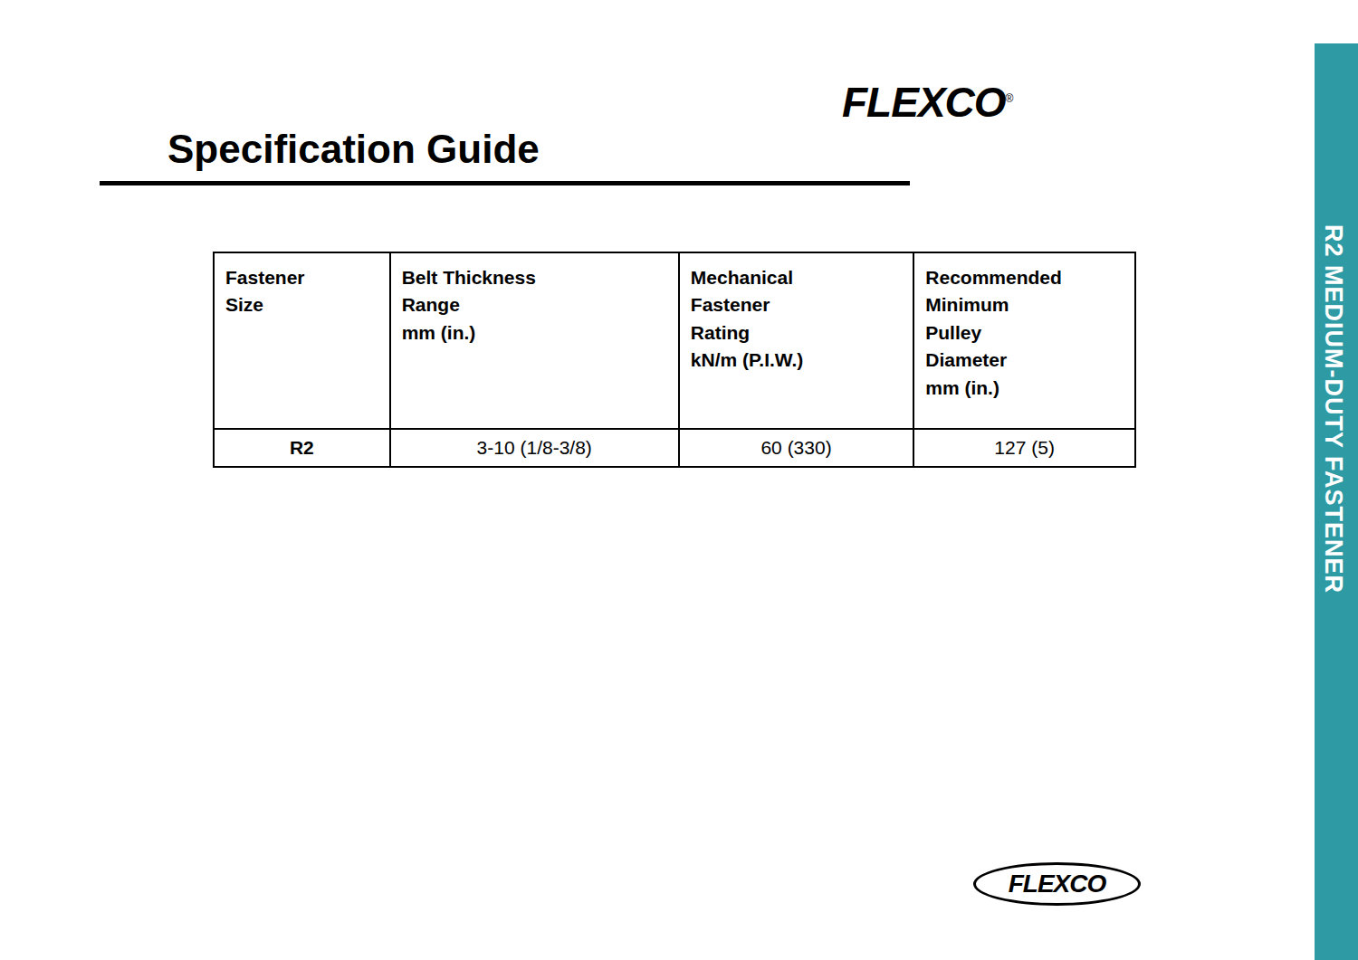FLEXCO®
Specification Guide
| Fastener Size | Belt Thickness Range mm (in.) | Mechanical Fastener Rating kN/m (P.I.W.) | Recommended Minimum Pulley Diameter mm (in.) |
| --- | --- | --- | --- |
| R2 | 3-10 (1/8-3/8) | 60 (330) | 127 (5) |
FLEXCO
R2 MEDIUM-DUTY FASTENER